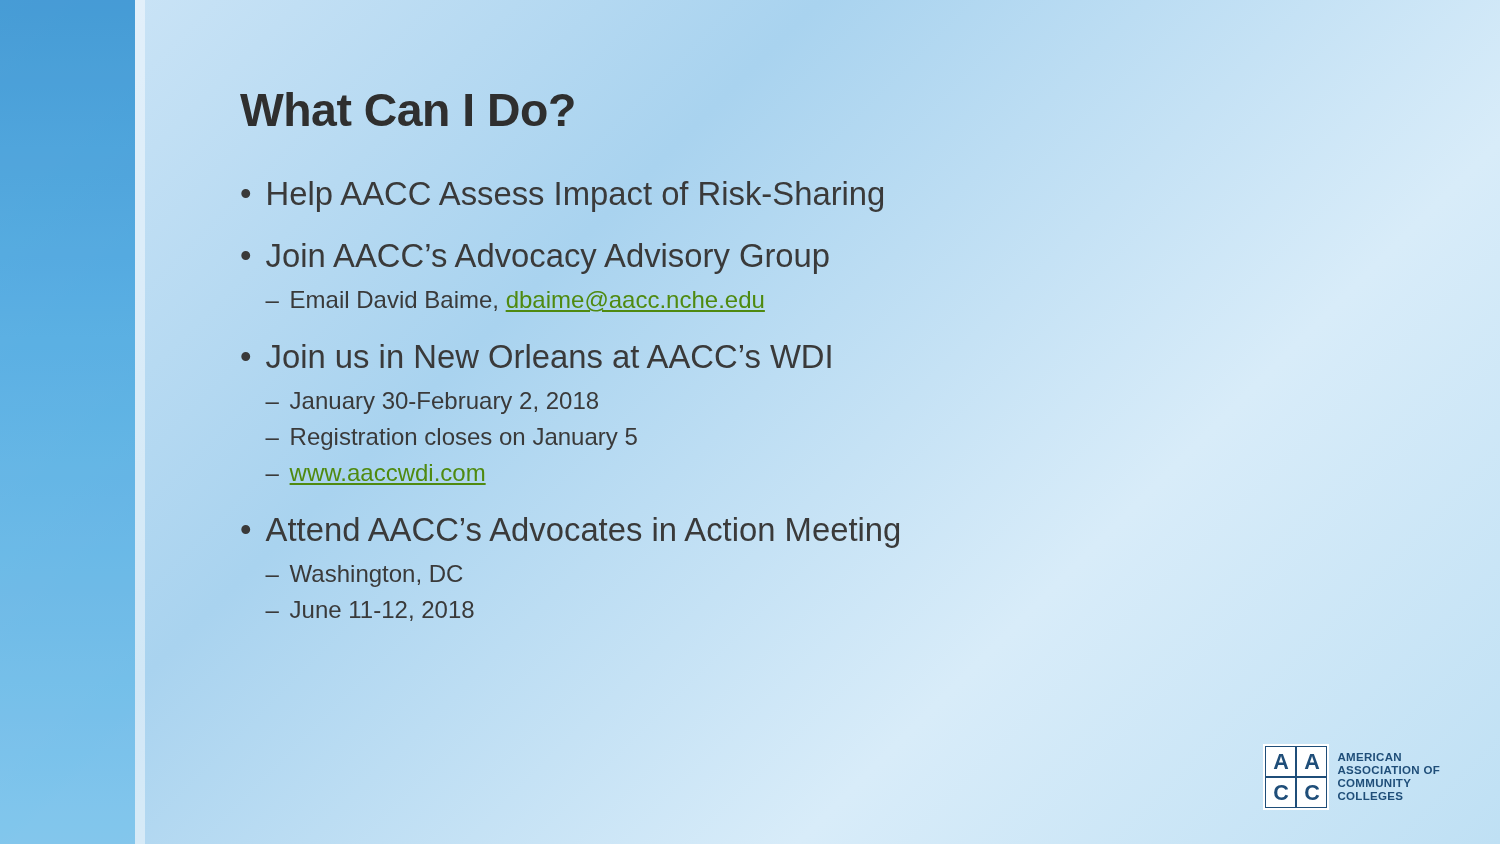What Can I Do?
Help AACC Assess Impact of Risk-Sharing
Join AACC’s Advocacy Advisory Group
Email David Baime, dbaime@aacc.nche.edu
Join us in New Orleans at AACC’s WDI
January 30-February 2, 2018
Registration closes on January 5
www.aaccwdi.com
Attend AACC’s Advocates in Action Meeting
Washington, DC
June 11-12, 2018
AACC
American
Association of
Community
Colleges